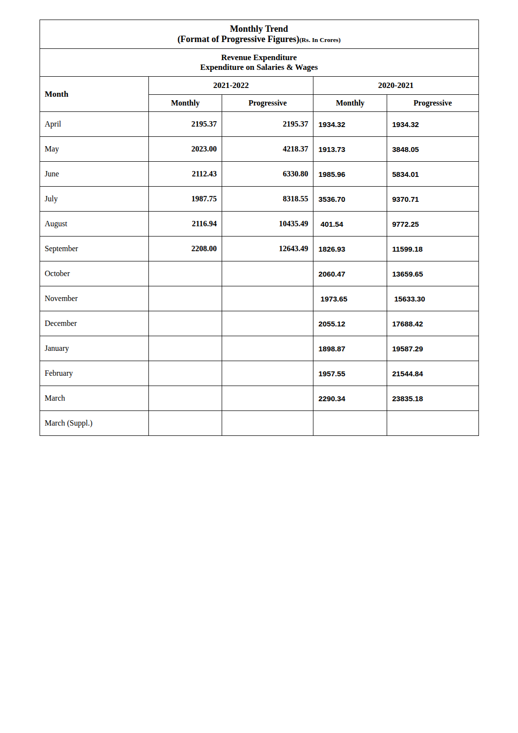| Monthly Trend (Format of Progressive Figures) (Rs. In Crores) |
| Revenue Expenditure Expenditure on Salaries & Wages |
| Month | 2021-2022 | 2020-2021 |
| Monthly | Progressive | Monthly | Progressive |
| April | 2195.37 | 2195.37 | 1934.32 | 1934.32 |
| May | 2023.00 | 4218.37 | 1913.73 | 3848.05 |
| June | 2112.43 | 6330.80 | 1985.96 | 5834.01 |
| July | 1987.75 | 8318.55 | 3536.70 | 9370.71 |
| August | 2116.94 | 10435.49 | 401.54 | 9772.25 |
| September | 2208.00 | 12643.49 | 1826.93 | 11599.18 |
| October | | | 2060.47 | 13659.65 |
| November | | | 1973.65 | 15633.30 |
| December | | | 2055.12 | 17688.42 |
| January | | | 1898.87 | 19587.29 |
| February | | | 1957.55 | 21544.84 |
| March | | | 2290.34 | 23835.18 |
| March (Suppl.) | | | | |